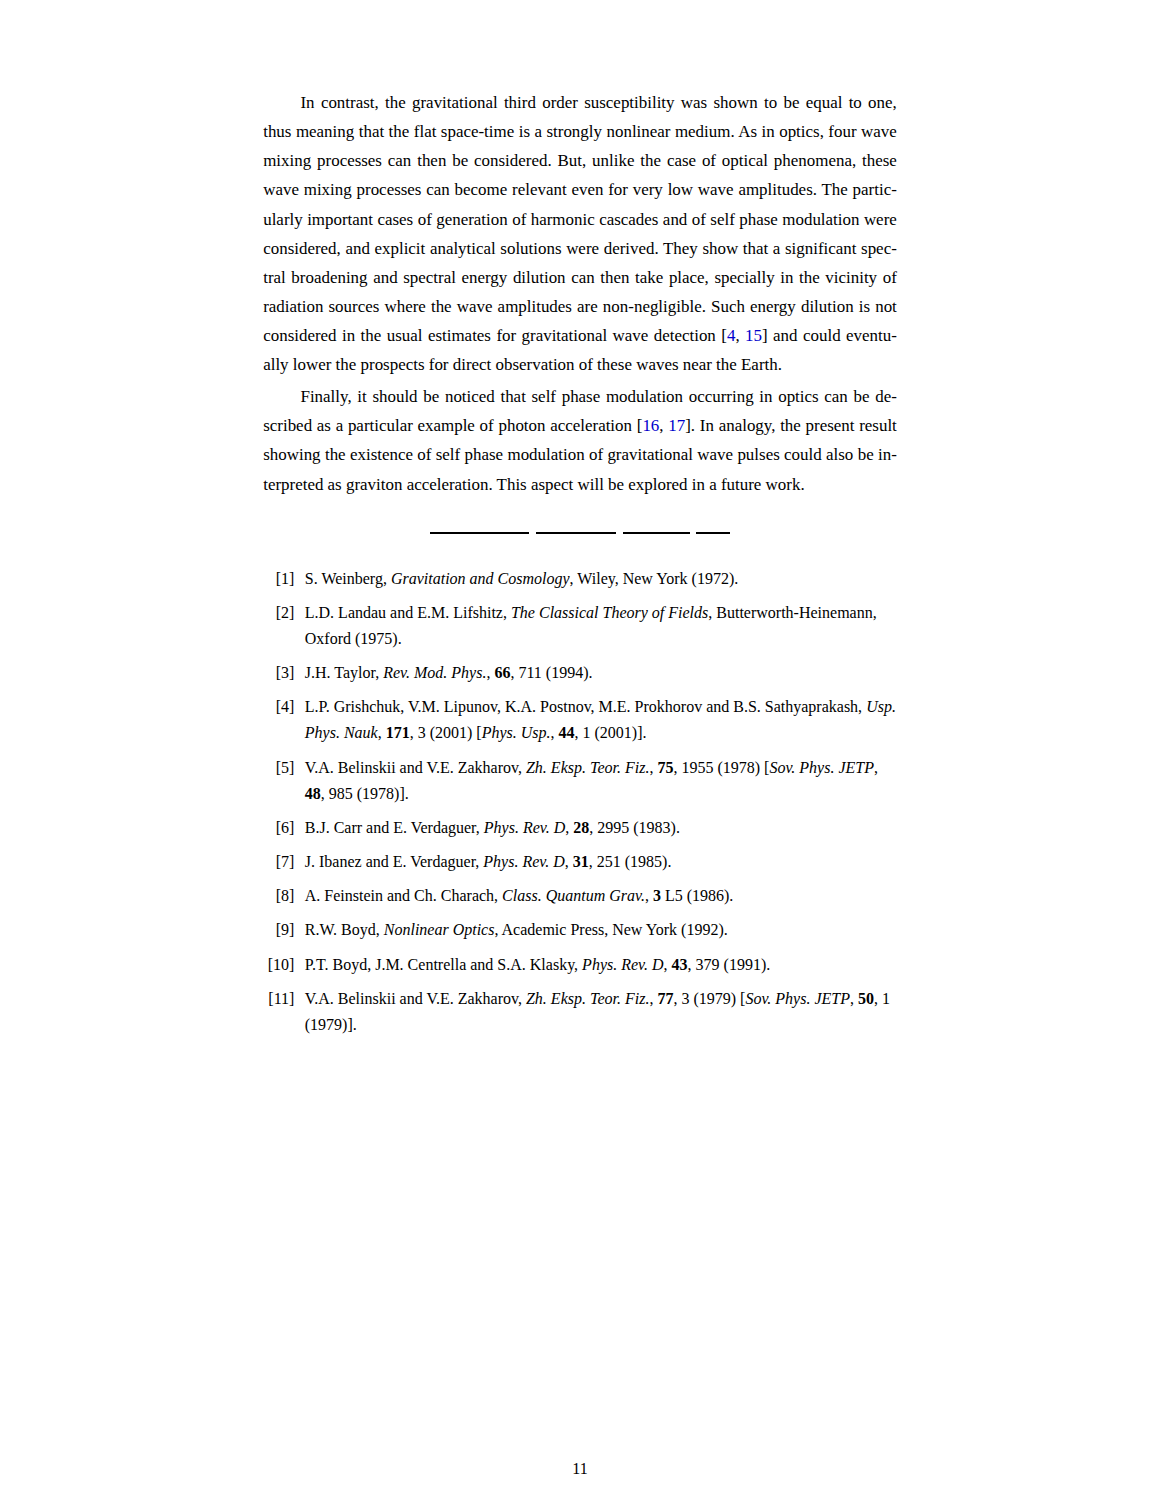In contrast, the gravitational third order susceptibility was shown to be equal to one, thus meaning that the flat space-time is a strongly nonlinear medium. As in optics, four wave mixing processes can then be considered. But, unlike the case of optical phenomena, these wave mixing processes can become relevant even for very low wave amplitudes. The particularly important cases of generation of harmonic cascades and of self phase modulation were considered, and explicit analytical solutions were derived. They show that a significant spectral broadening and spectral energy dilution can then take place, specially in the vicinity of radiation sources where the wave amplitudes are non-negligible. Such energy dilution is not considered in the usual estimates for gravitational wave detection [4, 15] and could eventually lower the prospects for direct observation of these waves near the Earth.
Finally, it should be noticed that self phase modulation occurring in optics can be described as a particular example of photon acceleration [16, 17]. In analogy, the present result showing the existence of self phase modulation of gravitational wave pulses could also be interpreted as graviton acceleration. This aspect will be explored in a future work.
[1] S. Weinberg, Gravitation and Cosmology, Wiley, New York (1972).
[2] L.D. Landau and E.M. Lifshitz, The Classical Theory of Fields, Butterworth-Heinemann, Oxford (1975).
[3] J.H. Taylor, Rev. Mod. Phys., 66, 711 (1994).
[4] L.P. Grishchuk, V.M. Lipunov, K.A. Postnov, M.E. Prokhorov and B.S. Sathyaprakash, Usp. Phys. Nauk, 171, 3 (2001) [Phys. Usp., 44, 1 (2001)].
[5] V.A. Belinskii and V.E. Zakharov, Zh. Eksp. Teor. Fiz., 75, 1955 (1978) [Sov. Phys. JETP, 48, 985 (1978)].
[6] B.J. Carr and E. Verdaguer, Phys. Rev. D, 28, 2995 (1983).
[7] J. Ibanez and E. Verdaguer, Phys. Rev. D, 31, 251 (1985).
[8] A. Feinstein and Ch. Charach, Class. Quantum Grav., 3 L5 (1986).
[9] R.W. Boyd, Nonlinear Optics, Academic Press, New York (1992).
[10] P.T. Boyd, J.M. Centrella and S.A. Klasky, Phys. Rev. D, 43, 379 (1991).
[11] V.A. Belinskii and V.E. Zakharov, Zh. Eksp. Teor. Fiz., 77, 3 (1979) [Sov. Phys. JETP, 50, 1 (1979)].
11